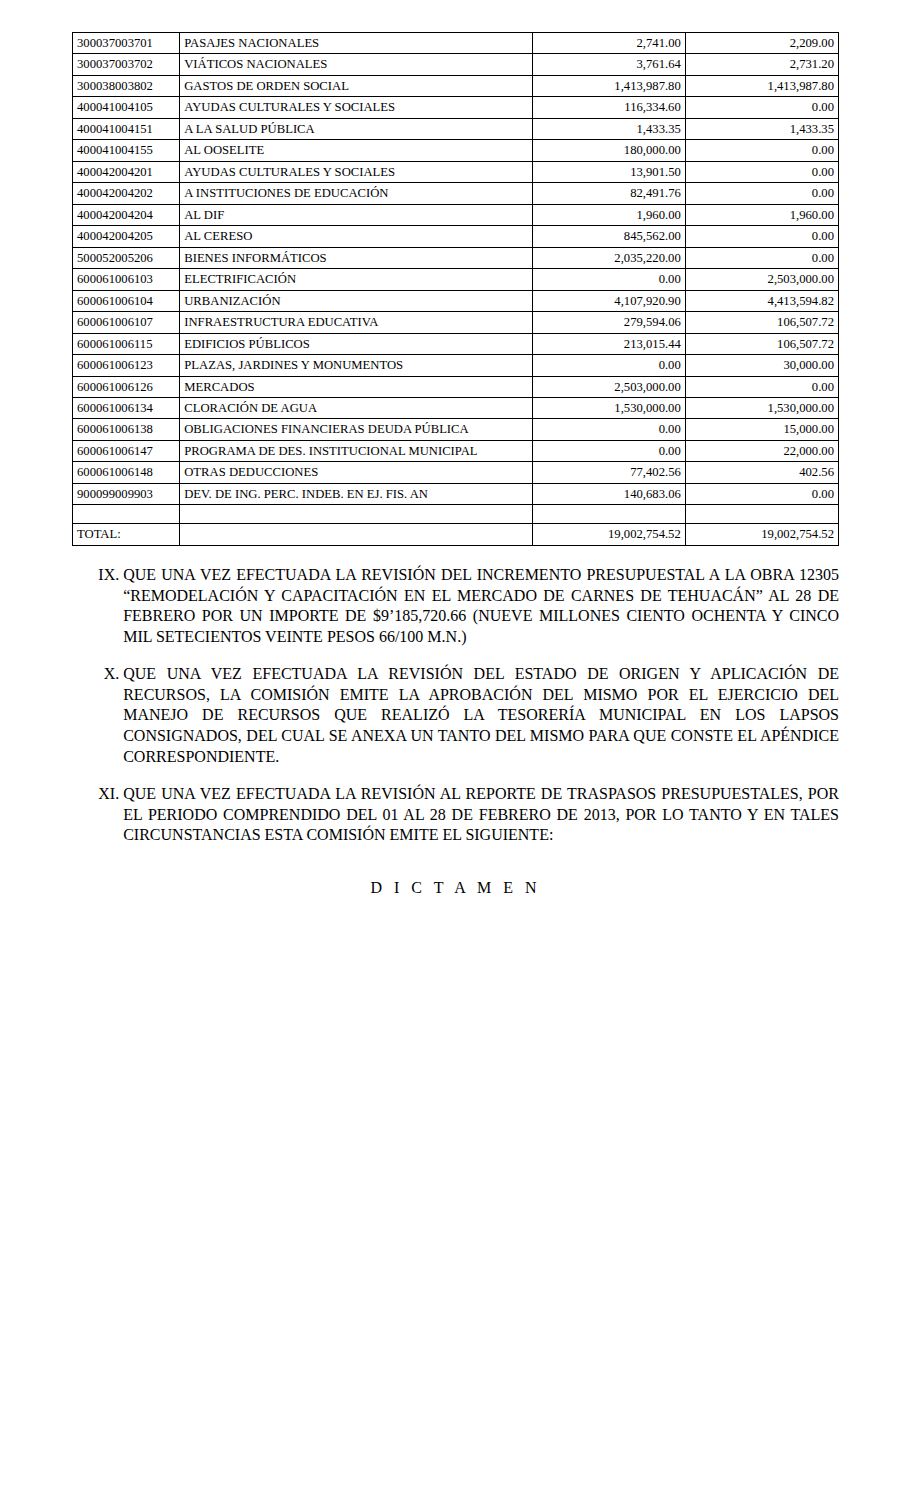| 300037003701 | PASAJES NACIONALES | 2,741.00 | 2,209.00 |
| 300037003702 | VIÁTICOS NACIONALES | 3,761.64 | 2,731.20 |
| 300038003802 | GASTOS DE ORDEN SOCIAL | 1,413,987.80 | 1,413,987.80 |
| 400041004105 | AYUDAS CULTURALES Y SOCIALES | 116,334.60 | 0.00 |
| 400041004151 | A LA SALUD PÚBLICA | 1,433.35 | 1,433.35 |
| 400041004155 | AL OOSELITE | 180,000.00 | 0.00 |
| 400042004201 | AYUDAS CULTURALES Y SOCIALES | 13,901.50 | 0.00 |
| 400042004202 | A INSTITUCIONES DE EDUCACIÓN | 82,491.76 | 0.00 |
| 400042004204 | AL DIF | 1,960.00 | 1,960.00 |
| 400042004205 | AL CERESO | 845,562.00 | 0.00 |
| 500052005206 | BIENES INFORMÁTICOS | 2,035,220.00 | 0.00 |
| 600061006103 | ELECTRIFICACIÓN | 0.00 | 2,503,000.00 |
| 600061006104 | URBANIZACIÓN | 4,107,920.90 | 4,413,594.82 |
| 600061006107 | INFRAESTRUCTURA EDUCATIVA | 279,594.06 | 106,507.72 |
| 600061006115 | EDIFICIOS PÚBLICOS | 213,015.44 | 106,507.72 |
| 600061006123 | PLAZAS, JARDINES Y MONUMENTOS | 0.00 | 30,000.00 |
| 600061006126 | MERCADOS | 2,503,000.00 | 0.00 |
| 600061006134 | CLORACIÓN DE AGUA | 1,530,000.00 | 1,530,000.00 |
| 600061006138 | OBLIGACIONES FINANCIERAS DEUDA PÚBLICA | 0.00 | 15,000.00 |
| 600061006147 | PROGRAMA DE DES. INSTITUCIONAL MUNICIPAL | 0.00 | 22,000.00 |
| 600061006148 | OTRAS DEDUCCIONES | 77,402.56 | 402.56 |
| 900099009903 | DEV. DE ING. PERC. INDEB. EN EJ. FIS. AN | 140,683.06 | 0.00 |
| TOTAL: | | 19,002,754.52 | 19,002,754.52 |
QUE UNA VEZ EFECTUADA LA REVISIÓN DEL INCREMENTO PRESUPUESTAL A LA OBRA 12305 “REMODELACIÓN Y CAPACITACIÓN EN EL MERCADO DE CARNES DE TEHUACÁN” AL 28 DE FEBRERO POR UN IMPORTE DE $9’185,720.66 (NUEVE MILLONES CIENTO OCHENTA Y CINCO MIL SETECIENTOS VEINTE PESOS 66/100 M.N.)
QUE UNA VEZ EFECTUADA LA REVISIÓN DEL ESTADO DE ORIGEN Y APLICACIÓN DE RECURSOS, LA COMISIÓN EMITE LA APROBACIÓN DEL MISMO POR EL EJERCICIO DEL MANEJO DE RECURSOS QUE REALIZÓ LA TESORERÍA MUNICIPAL EN LOS LAPSOS CONSIGNADOS, DEL CUAL SE ANEXA UN TANTO DEL MISMO PARA QUE CONSTE EL APÉNDICE CORRESPONDIENTE.
QUE UNA VEZ EFECTUADA LA REVISIÓN AL REPORTE DE TRASPASOS PRESUPUESTALES, POR EL PERIODO COMPRENDIDO DEL 01 AL 28 DE FEBRERO DE 2013, POR LO TANTO Y EN TALES CIRCUNSTANCIAS ESTA COMISIÓN EMITE EL SIGUIENTE:
D I C T A M E N